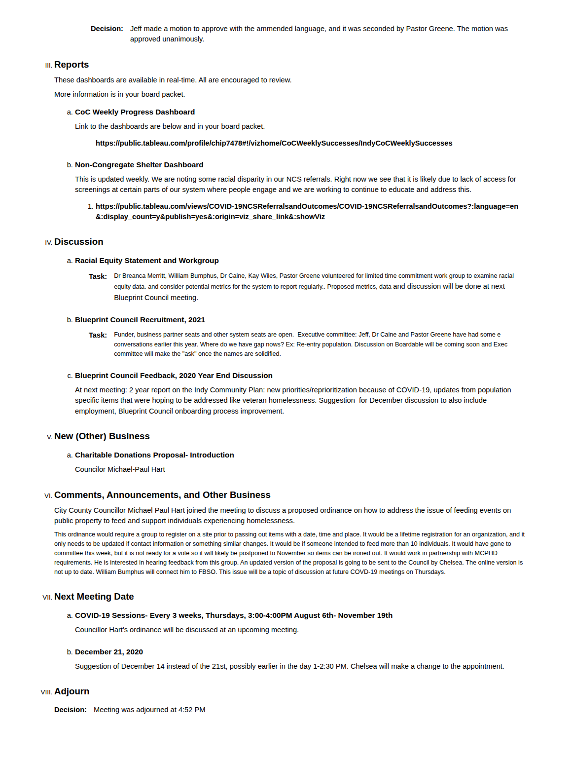Decision:
Jeff made a motion to approve with the ammended language, and it was seconded by Pastor Greene. The motion was approved unanimously.
Reports
These dashboards are available in real-time. All are encouraged to review.
More information is in your board packet.
CoC Weekly Progress Dashboard
Link to the dashboards are below and in your board packet.
https://public.tableau.com/profile/chip7478#!/vizhome/CoCWeeklySuccesses/IndyCoCWeeklySuccesses
Non-Congregate Shelter Dashboard
This is updated weekly. We are noting some racial disparity in our NCS referrals. Right now we see that it is likely due to lack of access for screenings at certain parts of our system where people engage and we are working to continue to educate and address this.
https://public.tableau.com/views/COVID-19NCSReferralsandOutcomes/COVID-19NCSReferralsandOutcomes?:language=en&:display_count=y&publish=yes&:origin=viz_share_link&:showViz
Discussion
Racial Equity Statement and Workgroup
Task:
Dr Breanca Merritt, William Bumphus, Dr Caine, Kay Wiles, Pastor Greene volunteered for limited time commitment work group to examine racial equity data. and consider potential metrics for the system to report regularly.. Proposed metrics, data and discussion will be done at next Blueprint Council meeting.
Blueprint Council Recruitment, 2021
Task:
Funder, business partner seats and other system seats are open. Executive committee: Jeff, Dr Caine and Pastor Greene have had some e conversations earlier this year. Where do we have gap nows? Ex: Re-entry population. Discussion on Boardable will be coming soon and Exec committee will make the "ask" once the names are solidified.
Blueprint Council Feedback, 2020 Year End Discussion
At next meeting: 2 year report on the Indy Community Plan: new priorities/reprioritization because of COVID-19, updates from population specific items that were hoping to be addressed like veteran homelessness. Suggestion for December discussion to also include employment, Blueprint Council onboarding process improvement.
New (Other) Business
Charitable Donations Proposal- Introduction
Councilor Michael-Paul Hart
Comments, Announcements, and Other Business
City County Councillor Michael Paul Hart joined the meeting to discuss a proposed ordinance on how to address the issue of feeding events on public property to feed and support individuals experiencing homelessness.
This ordinance would require a group to register on a site prior to passing out items with a date, time and place. It would be a lifetime registration for an organization, and it only needs to be updated if contact information or something similar changes. It would be if someone intended to feed more than 10 individuals. It would have gone to committee this week, but it is not ready for a vote so it will likely be postponed to November so items can be ironed out. It would work in partnership with MCPHD requirements. He is interested in hearing feedback from this group. An updated version of the proposal is going to be sent to the Council by Chelsea. The online version is not up to date. William Bumphus will connect him to FBSO. This issue will be a topic of discussion at future COVD-19 meetings on Thursdays.
Next Meeting Date
COVID-19 Sessions- Every 3 weeks, Thursdays, 3:00-4:00PM August 6th- November 19th
Councillor Hart's ordinance will be discussed at an upcoming meeting.
December 21, 2020
Suggestion of December 14 instead of the 21st, possibly earlier in the day 1-2:30 PM. Chelsea will make a change to the appointment.
Adjourn
Decision:
Meeting was adjourned at 4:52 PM